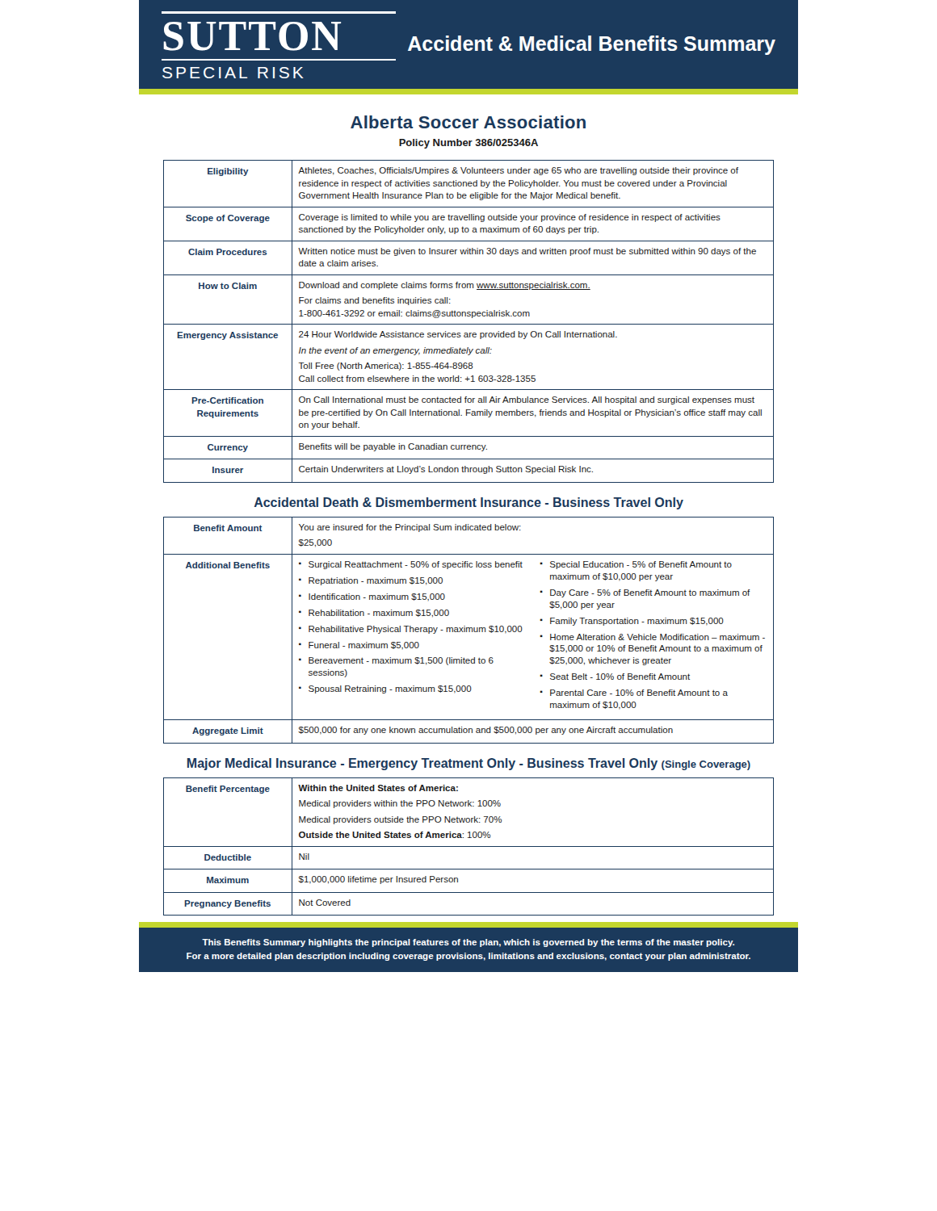SUTTON
SPECIAL RISK
Accident & Medical Benefits Summary
Alberta Soccer Association
Policy Number 386/025346A
| Eligibility | Athletes, Coaches, Officials/Umpires & Volunteers under age 65 who are travelling outside their province of residence in respect of activities sanctioned by the Policyholder. You must be covered under a Provincial Government Health Insurance Plan to be eligible for the Major Medical benefit. |
| Scope of Coverage | Coverage is limited to while you are travelling outside your province of residence in respect of activities sanctioned by the Policyholder only, up to a maximum of 60 days per trip. |
| Claim Procedures | Written notice must be given to Insurer within 30 days and written proof must be submitted within 90 days of the date a claim arises. |
| How to Claim | Download and complete claims forms from www.suttonspecialrisk.com. For claims and benefits inquiries call: 1-800-461-3292 or email: claims@suttonspecialrisk.com |
| Emergency Assistance | 24 Hour Worldwide Assistance services are provided by On Call International. In the event of an emergency, immediately call: Toll Free (North America): 1-855-464-8968 Call collect from elsewhere in the world: +1 603-328-1355 |
| Pre-Certification Requirements | On Call International must be contacted for all Air Ambulance Services. All hospital and surgical expenses must be pre-certified by On Call International. Family members, friends and Hospital or Physician’s office staff may call on your behalf. |
| Currency | Benefits will be payable in Canadian currency. |
| Insurer | Certain Underwriters at Lloyd’s London through Sutton Special Risk Inc. |
Accidental Death & Dismemberment Insurance - Business Travel Only
| Benefit Amount | You are insured for the Principal Sum indicated below: $25,000 |
| Additional Benefits | Surgical Reattachment - 50% of specific loss benefit Repatriation - maximum $15,000 Identification - maximum $15,000 Rehabilitation - maximum $15,000 Rehabilitative Physical Therapy - maximum $10,000 Funeral - maximum $5,000 Bereavement - maximum $1,500 (limited to 6 sessions) Spousal Retraining - maximum $15,000 Special Education - 5% of Benefit Amount to maximum of $10,000 per year Day Care - 5% of Benefit Amount to maximum of $5,000 per year Family Transportation - maximum $15,000 Home Alteration & Vehicle Modification – maximum - $15,000 or 10% of Benefit Amount to a maximum of $25,000, whichever is greater Seat Belt - 10% of Benefit Amount Parental Care - 10% of Benefit Amount to a maximum of $10,000 |
| Aggregate Limit | $500,000 for any one known accumulation and $500,000 per any one Aircraft accumulation |
Major Medical Insurance - Emergency Treatment Only - Business Travel Only (Single Coverage)
| Benefit Percentage | Within the United States of America: Medical providers within the PPO Network: 100% Medical providers outside the PPO Network: 70% Outside the United States of America : 100% |
| Deductible | Nil |
| Maximum | $1,000,000 lifetime per Insured Person |
| Pregnancy Benefits | Not Covered |
This Benefits Summary highlights the principal features of the plan, which is governed by the terms of the master policy.
For a more detailed plan description including coverage provisions, limitations and exclusions, contact your plan administrator.